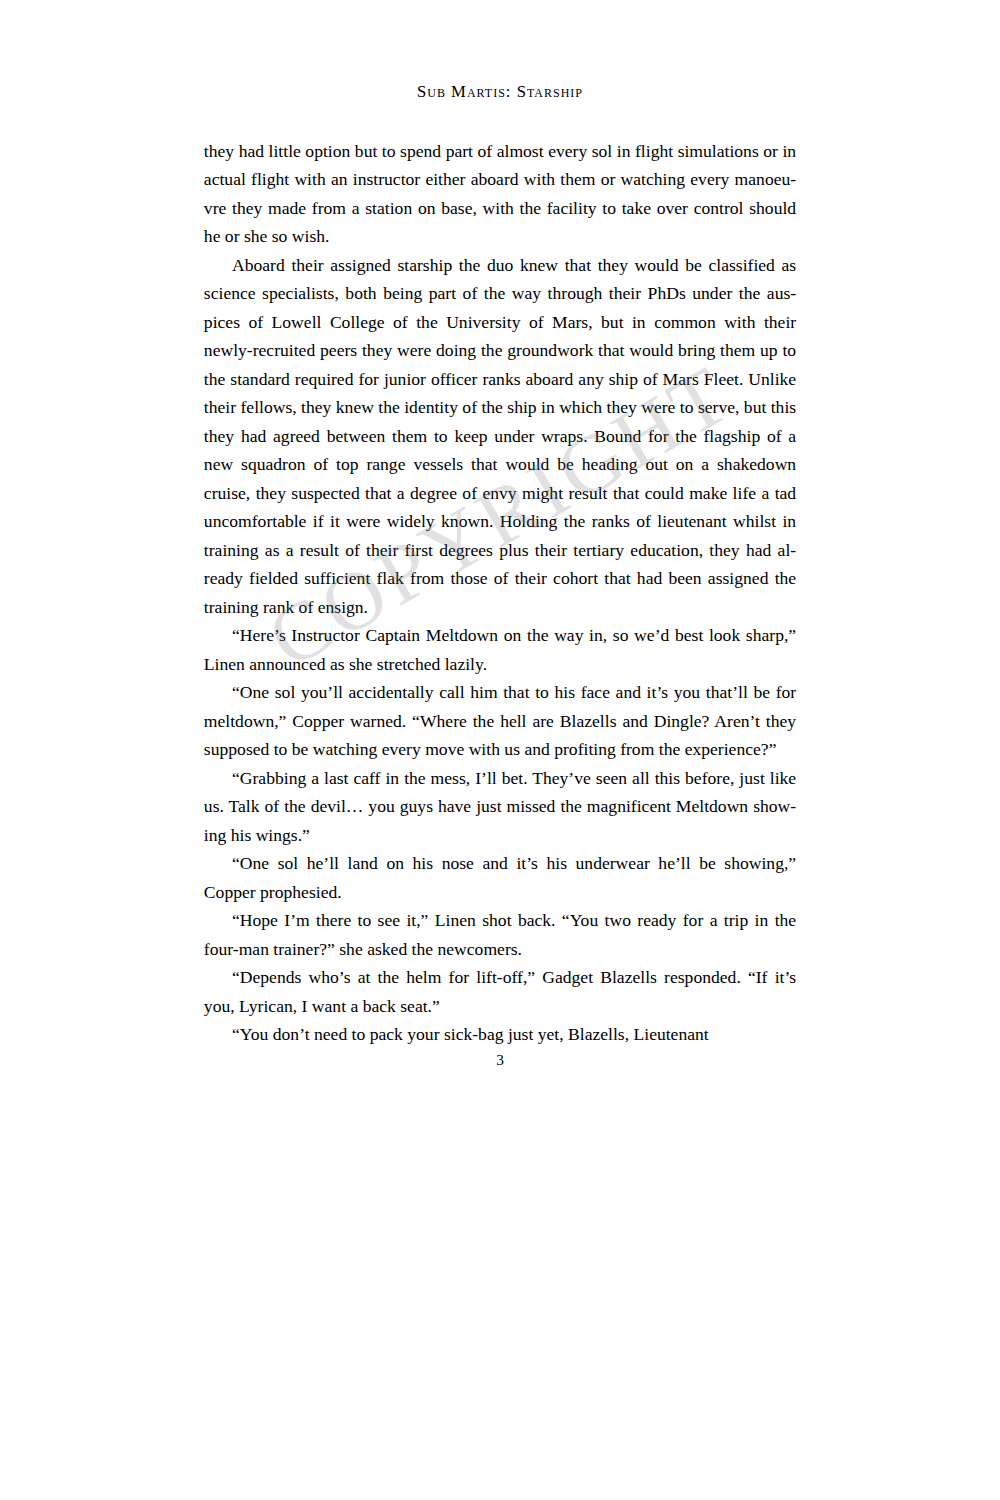Sub Martis: Starship
COPYRIGHT
they had little option but to spend part of almost every sol in flight simulations or in actual flight with an instructor either aboard with them or watching every manoeuvre they made from a station on base, with the facility to take over control should he or she so wish.
Aboard their assigned starship the duo knew that they would be classified as science specialists, both being part of the way through their PhDs under the auspices of Lowell College of the University of Mars, but in common with their newly-recruited peers they were doing the groundwork that would bring them up to the standard required for junior officer ranks aboard any ship of Mars Fleet. Unlike their fellows, they knew the identity of the ship in which they were to serve, but this they had agreed between them to keep under wraps. Bound for the flagship of a new squadron of top range vessels that would be heading out on a shakedown cruise, they suspected that a degree of envy might result that could make life a tad uncomfortable if it were widely known. Holding the ranks of lieutenant whilst in training as a result of their first degrees plus their tertiary education, they had already fielded sufficient flak from those of their cohort that had been assigned the training rank of ensign.
“Here’s Instructor Captain Meltdown on the way in, so we’d best look sharp,” Linen announced as she stretched lazily.
“One sol you’ll accidentally call him that to his face and it’s you that’ll be for meltdown,” Copper warned. “Where the hell are Blazells and Dingle? Aren’t they supposed to be watching every move with us and profiting from the experience?”
“Grabbing a last caff in the mess, I’ll bet. They’ve seen all this before, just like us. Talk of the devil… you guys have just missed the magnificent Meltdown showing his wings.”
“One sol he’ll land on his nose and it’s his underwear he’ll be showing,” Copper prophesied.
“Hope I’m there to see it,” Linen shot back. “You two ready for a trip in the four-man trainer?” she asked the newcomers.
“Depends who’s at the helm for lift-off,” Gadget Blazells responded. “If it’s you, Lyrican, I want a back seat.”
“You don’t need to pack your sick-bag just yet, Blazells, Lieutenant
3